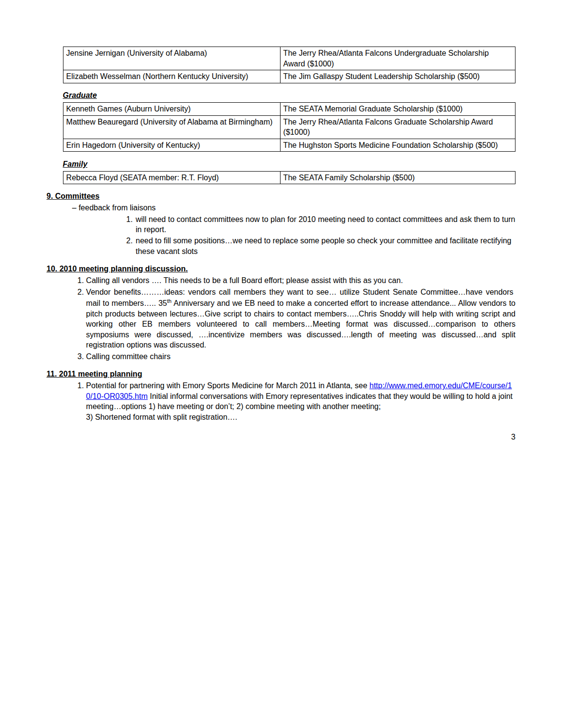| Jensine Jernigan (University of Alabama) | The Jerry Rhea/Atlanta Falcons Undergraduate Scholarship Award ($1000) |
| Elizabeth Wesselman (Northern Kentucky University) | The Jim Gallaspy Student Leadership Scholarship ($500) |
Graduate
| Kenneth Games (Auburn University) | The SEATA Memorial Graduate Scholarship ($1000) |
| Matthew Beauregard (University of Alabama at Birmingham) | The Jerry Rhea/Atlanta Falcons Graduate Scholarship Award ($1000) |
| Erin Hagedorn (University of Kentucky) | The Hughston Sports Medicine Foundation Scholarship ($500) |
Family
| Rebecca Floyd (SEATA member: R.T. Floyd) | The SEATA Family Scholarship ($500) |
9. Committees
– feedback from liaisons
will need to contact committees now to plan for 2010 meeting need to contact committees and ask them to turn in report.
need to fill some positions…we need to replace some people so check your committee and facilitate rectifying these vacant slots
10. 2010 meeting planning discussion.
Calling all vendors …. This needs to be a full Board effort; please assist with this as you can.
Vendor benefits………ideas: vendors call members they want to see… utilize Student Senate Committee…have vendors mail to members….. 35th Anniversary and we EB need to make a concerted effort to increase attendance... Allow vendors to pitch products between lectures…Give script to chairs to contact members…..Chris Snoddy will help with writing script and working other EB members volunteered to call members…Meeting format was discussed…comparison to others symposiums were discussed, ….incentivize members was discussed….length of meeting was discussed…and split registration options was discussed.
Calling committee chairs
11. 2011 meeting planning
Potential for partnering with Emory Sports Medicine for March 2011 in Atlanta, see http://www.med.emory.edu/CME/course/10/10-OR0305.htm Initial informal conversations with Emory representatives indicates that they would be willing to hold a joint meeting…options 1) have meeting or don’t; 2) combine meeting with another meeting;
3) Shortened format with split registration….
3